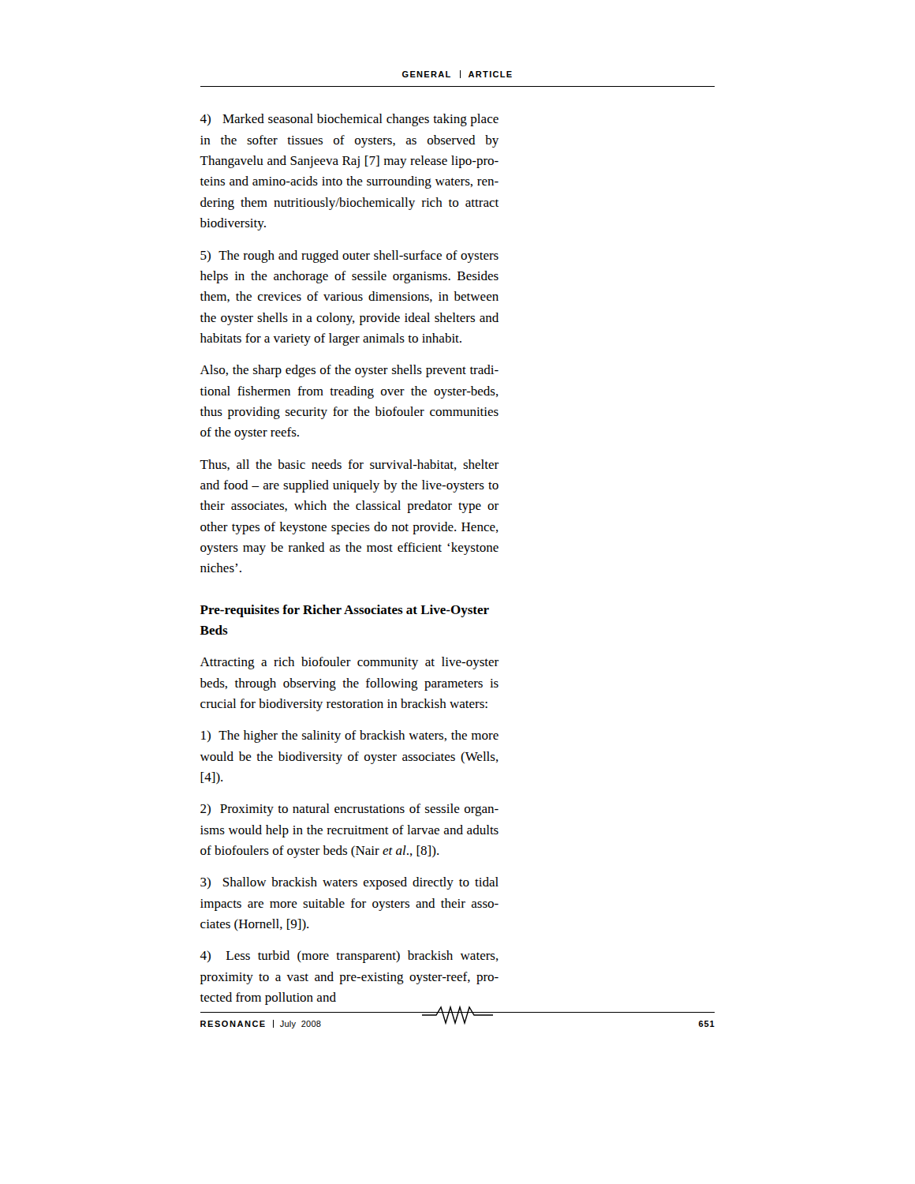GENERAL ARTICLE
4) Marked seasonal biochemical changes taking place in the softer tissues of oysters, as observed by Thangavelu and Sanjeeva Raj [7] may release lipo-proteins and amino-acids into the surrounding waters, rendering them nutritiously/biochemically rich to attract biodiversity.
5) The rough and rugged outer shell-surface of oysters helps in the anchorage of sessile organisms. Besides them, the crevices of various dimensions, in between the oyster shells in a colony, provide ideal shelters and habitats for a variety of larger animals to inhabit.
Also, the sharp edges of the oyster shells prevent traditional fishermen from treading over the oyster-beds, thus providing security for the biofouler communities of the oyster reefs.
Thus, all the basic needs for survival-habitat, shelter and food – are supplied uniquely by the live-oysters to their associates, which the classical predator type or other types of keystone species do not provide. Hence, oysters may be ranked as the most efficient ‘keystone niches’.
Pre-requisites for Richer Associates at Live-Oyster Beds
Attracting a rich biofouler community at live-oyster beds, through observing the following parameters is crucial for biodiversity restoration in brackish waters:
1) The higher the salinity of brackish waters, the more would be the biodiversity of oyster associates (Wells, [4]).
2) Proximity to natural encrustations of sessile organisms would help in the recruitment of larvae and adults of biofoulers of oyster beds (Nair et al., [8]).
3) Shallow brackish waters exposed directly to tidal impacts are more suitable for oysters and their associates (Hornell, [9]).
4) Less turbid (more transparent) brackish waters, proximity to a vast and pre-existing oyster-reef, protected from pollution and
RESONANCE July 2008
651